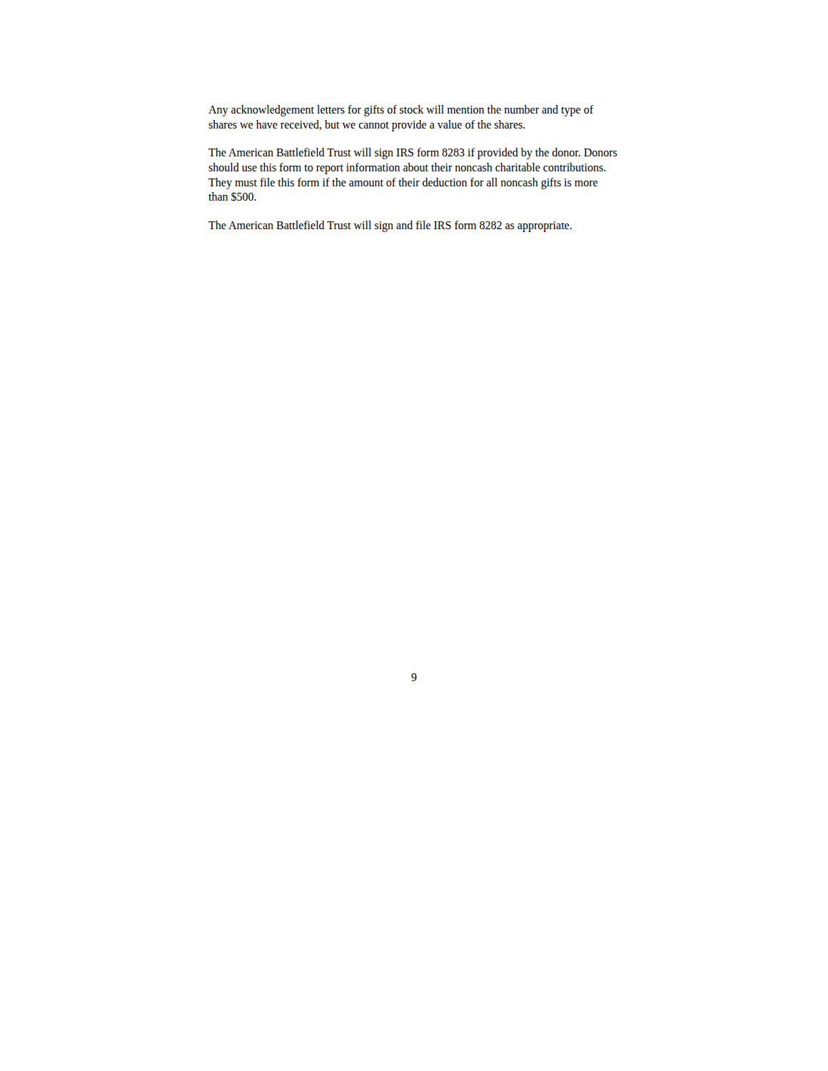Any acknowledgement letters for gifts of stock will mention the number and type of shares we have received, but we cannot provide a value of the shares.
The American Battlefield Trust will sign IRS form 8283 if provided by the donor. Donors should use this form to report information about their noncash charitable contributions. They must file this form if the amount of their deduction for all noncash gifts is more than $500.
The American Battlefield Trust will sign and file IRS form 8282 as appropriate.
9